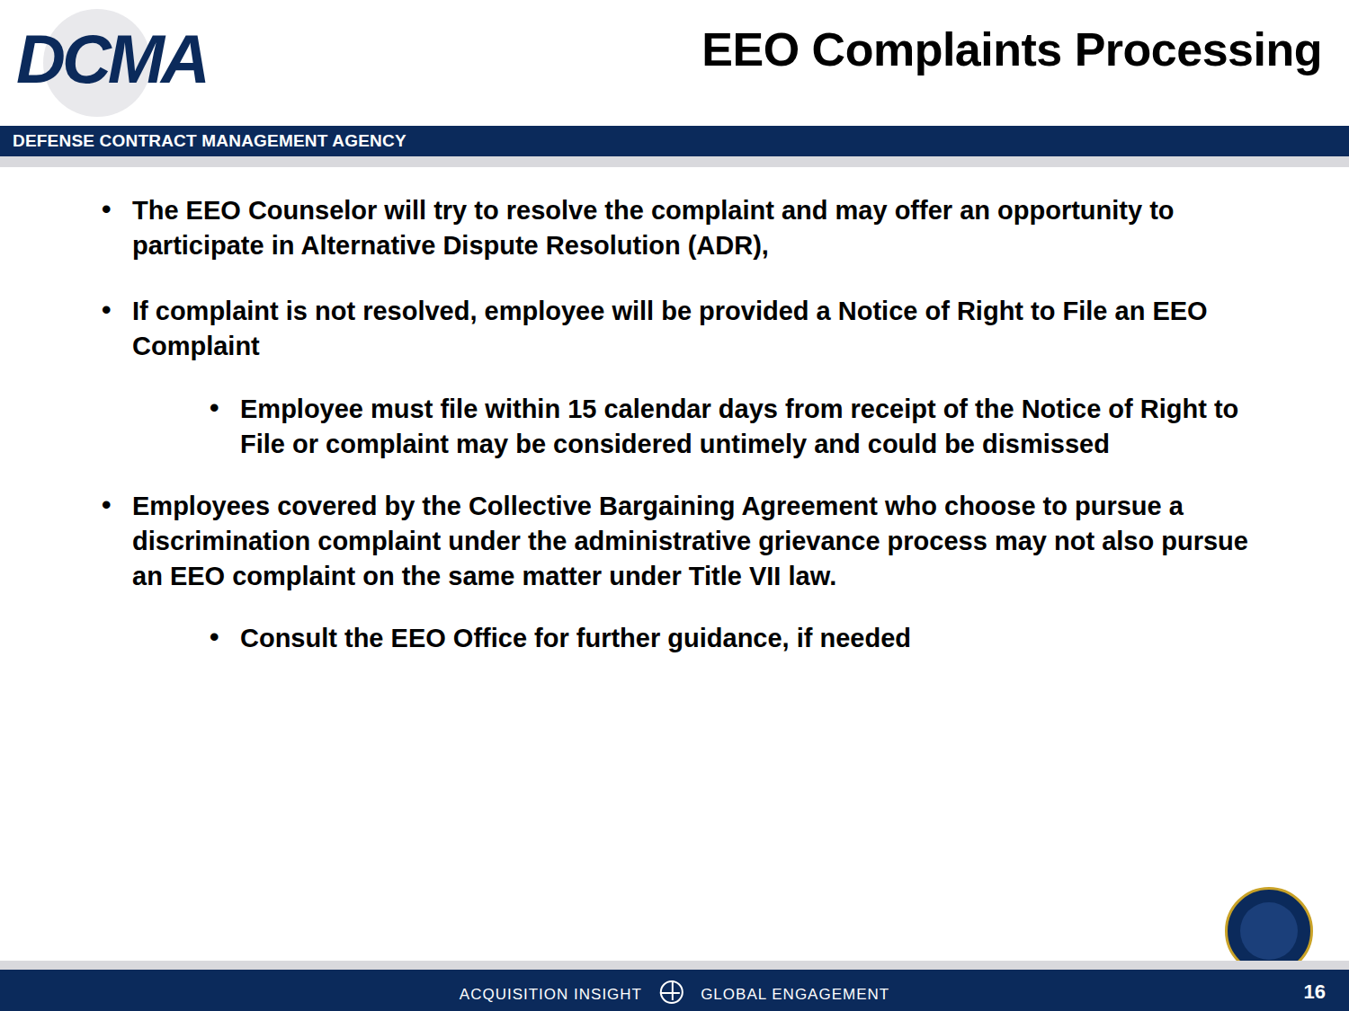DCMA
EEO Complaints Processing
DEFENSE CONTRACT MANAGEMENT AGENCY
The EEO Counselor will try to resolve the complaint and may offer an opportunity to participate in Alternative Dispute Resolution (ADR),
If complaint is not resolved, employee will be provided a Notice of Right to File an EEO Complaint
Employee must file within 15 calendar days from receipt of the Notice of Right to File or complaint may be considered untimely and could be dismissed
Employees covered by the Collective Bargaining Agreement who choose to pursue a discrimination complaint under the administrative grievance process may not also pursue an EEO complaint on the same matter under Title VII law.
Consult the EEO Office for further guidance, if needed
ACQUISITION INSIGHT GLOBAL ENGAGEMENT
16